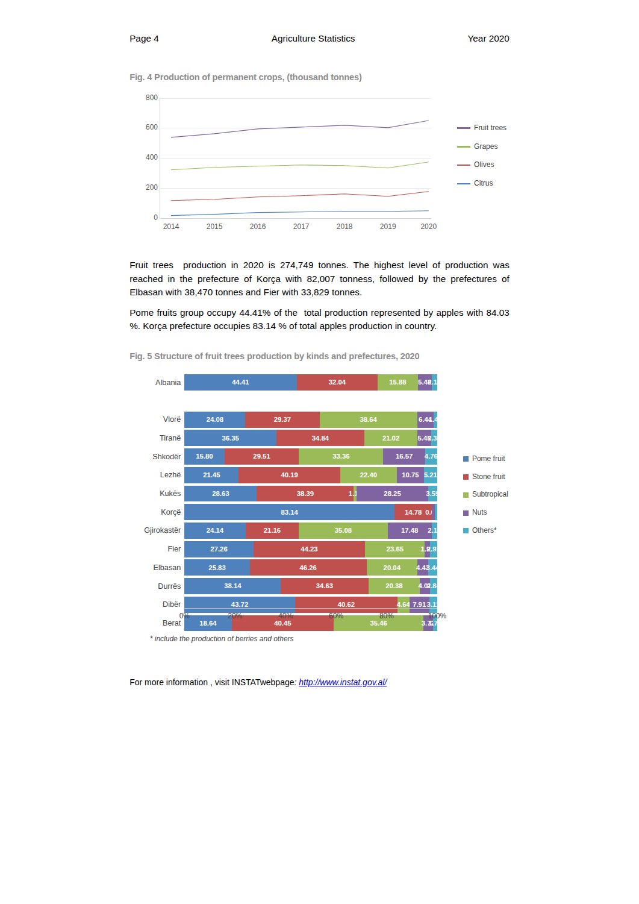Page 4
Agriculture Statistics
Year 2020
Fig. 4 Production of permanent crops, (thousand tonnes)
800
600
400
200
0
2014
2015
2016
2017
2018
2019
2020
Fruit trees
Grapes
Olives
Citrus
Fruit trees production in 2020 is 274,749 tonnes. The highest level of production was reached in the prefecture of Korça with 82,007 tonness, followed by the prefectures of Elbasan with 38,470 tonnes and Fier with 33,829 tonnes.
Pome fruits group occupy 44.41% of the total production represented by apples with 84.03 %. Korça prefecture occupies 83.14 % of total apples production in country.
Fig. 5 Structure of fruit trees production by kinds and prefectures, 2020
Albania
44.41
32.04
15.88
5.48
2.19
Vlorë
24.08
29.37
38.64
6.44
1.47
Tiranë
36.35
34.84
21.02
5.45
2.35
Shkodër
15.80
29.51
33.36
16.57
4.76
Lezhë
21.45
40.19
22.40
10.75
5.21
Kukës
28.63
38.39
1.14
28.25
3.59
Korçë
83.14
14.78
0.06
Gjirokastër
24.14
21.16
35.08
17.48
2.14
Fier
27.26
44.23
23.65
1.95
2.91
Elbasan
25.83
46.26
20.04
4.43
3.44
Durrës
38.14
34.63
20.38
4.01
2.84
Dibër
43.72
40.62
4.64
7.91
3.11
Berat
18.64
40.45
35.46
3.72
1.73
0%
20%
40%
60%
80%
100%
Pome fruit
Stone fruit
Subtropical
Nuts
Others*
* include the production of berries and others
For more information , visit INSTATwebpage: http://www.instat.gov.al/